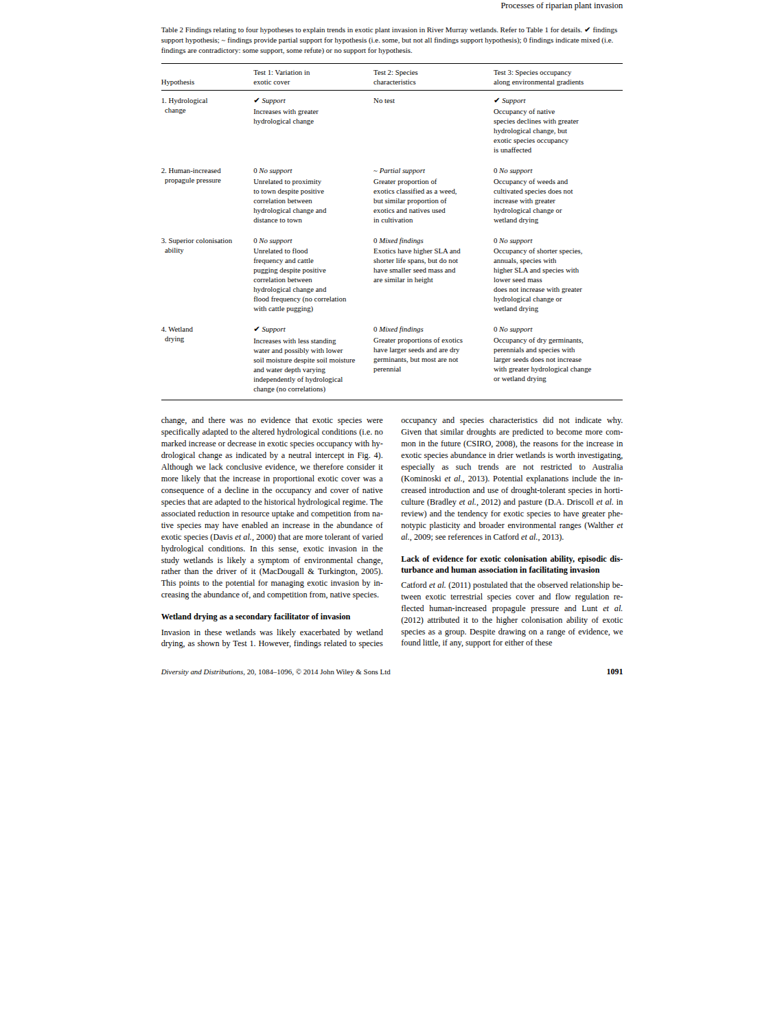Processes of riparian plant invasion
Table 2 Findings relating to four hypotheses to explain trends in exotic plant invasion in River Murray wetlands. Refer to Table 1 for details. ✔ findings support hypothesis; ~ findings provide partial support for hypothesis (i.e. some, but not all findings support hypothesis); 0 findings indicate mixed (i.e. findings are contradictory: some support, some refute) or no support for hypothesis.
| Hypothesis | Test 1: Variation in exotic cover | Test 2: Species characteristics | Test 3: Species occupancy along environmental gradients |
| --- | --- | --- | --- |
| 1. Hydrological change | ✔ Support Increases with greater hydrological change | No test | ✔ Support Occupancy of native species declines with greater hydrological change, but exotic species occupancy is unaffected |
| 2. Human-increased propagule pressure | 0 No support Unrelated to proximity to town despite positive correlation between hydrological change and distance to town | ~ Partial support Greater proportion of exotics classified as a weed, but similar proportion of exotics and natives used in cultivation | 0 No support Occupancy of weeds and cultivated species does not increase with greater hydrological change or wetland drying |
| 3. Superior colonisation ability | 0 No support Unrelated to flood frequency and cattle pugging despite positive correlation between hydrological change and flood frequency (no correlation with cattle pugging) | 0 Mixed findings Exotics have higher SLA and shorter life spans, but do not have smaller seed mass and are similar in height | 0 No support Occupancy of shorter species, annuals, species with higher SLA and species with lower seed mass does not increase with greater hydrological change or wetland drying |
| 4. Wetland drying | ✔ Support Increases with less standing water and possibly with lower soil moisture despite soil moisture and water depth varying independently of hydrological change (no correlations) | 0 Mixed findings Greater proportions of exotics have larger seeds and are dry germinants, but most are not perennial | 0 No support Occupancy of dry germinants, perennials and species with larger seeds does not increase with greater hydrological change or wetland drying |
change, and there was no evidence that exotic species were specifically adapted to the altered hydrological conditions (i.e. no marked increase or decrease in exotic species occupancy with hydrological change as indicated by a neutral intercept in Fig. 4). Although we lack conclusive evidence, we therefore consider it more likely that the increase in proportional exotic cover was a consequence of a decline in the occupancy and cover of native species that are adapted to the historical hydrological regime. The associated reduction in resource uptake and competition from native species may have enabled an increase in the abundance of exotic species (Davis et al., 2000) that are more tolerant of varied hydrological conditions. In this sense, exotic invasion in the study wetlands is likely a symptom of environmental change, rather than the driver of it (MacDougall & Turkington, 2005). This points to the potential for managing exotic invasion by increasing the abundance of, and competition from, native species.
Wetland drying as a secondary facilitator of invasion
Invasion in these wetlands was likely exacerbated by wetland drying, as shown by Test 1. However, findings related to species occupancy and species characteristics did not indicate why. Given that similar droughts are predicted to become more common in the future (CSIRO, 2008), the reasons for the increase in exotic species abundance in drier wetlands is worth investigating, especially as such trends are not restricted to Australia (Kominoski et al., 2013). Potential explanations include the increased introduction and use of drought-tolerant species in horticulture (Bradley et al., 2012) and pasture (D.A. Driscoll et al. in review) and the tendency for exotic species to have greater phenotypic plasticity and broader environmental ranges (Walther et al., 2009; see references in Catford et al., 2013).
Lack of evidence for exotic colonisation ability, episodic disturbance and human association in facilitating invasion
Catford et al. (2011) postulated that the observed relationship between exotic terrestrial species cover and flow regulation reflected human-increased propagule pressure and Lunt et al. (2012) attributed it to the higher colonisation ability of exotic species as a group. Despite drawing on a range of evidence, we found little, if any, support for either of these
Diversity and Distributions, 20, 1084–1096, © 2014 John Wiley & Sons Ltd
1091